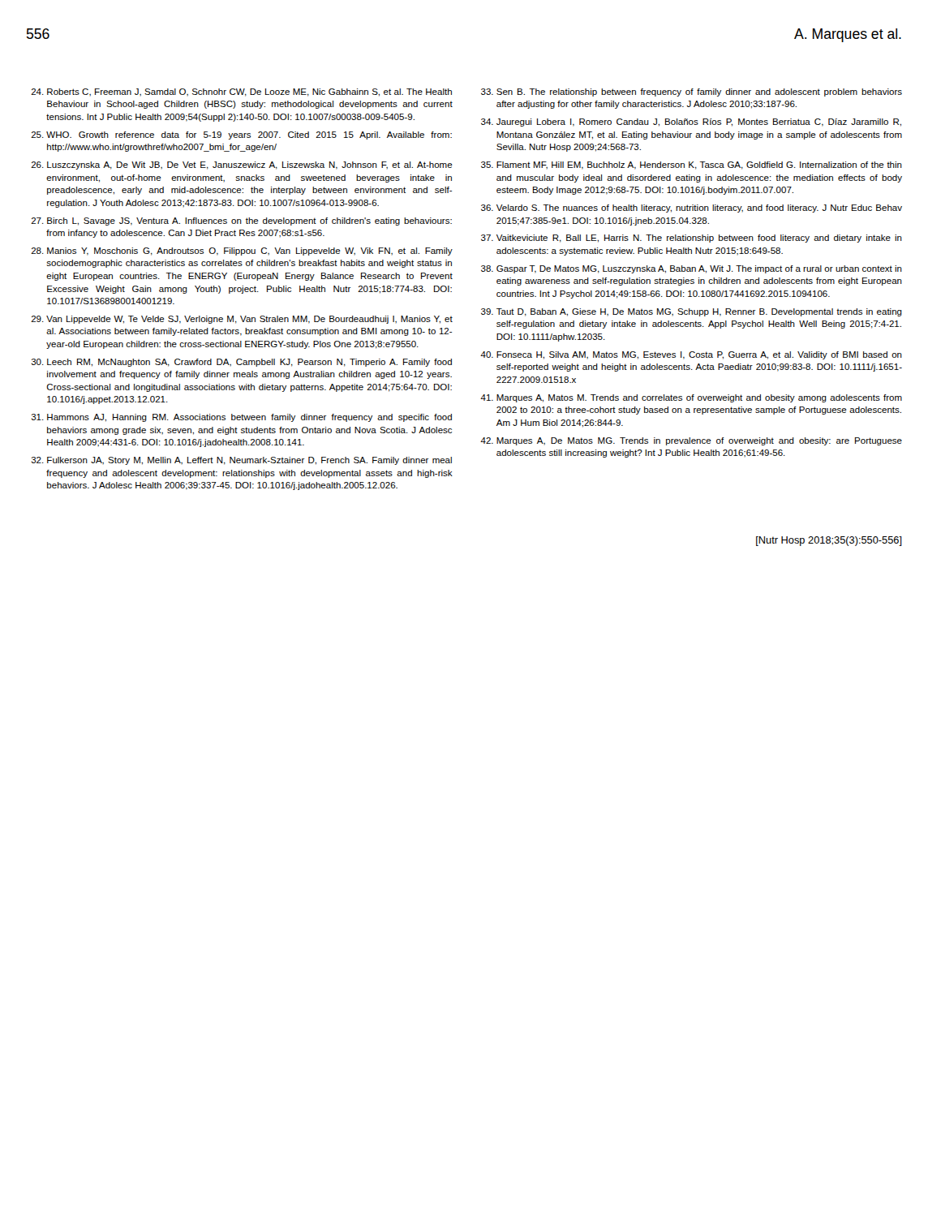556 A. Marques et al.
Roberts C, Freeman J, Samdal O, Schnohr CW, De Looze ME, Nic Gabhainn S, et al. The Health Behaviour in School-aged Children (HBSC) study: methodological developments and current tensions. Int J Public Health 2009;54(Suppl 2):140-50. DOI: 10.1007/s00038-009-5405-9.
WHO. Growth reference data for 5-19 years 2007. Cited 2015 15 April. Available from: http://www.who.int/growthref/who2007_bmi_for_age/en/
Luszczynska A, De Wit JB, De Vet E, Januszewicz A, Liszewska N, Johnson F, et al. At-home environment, out-of-home environment, snacks and sweetened beverages intake in preadolescence, early and mid-adolescence: the interplay between environment and self-regulation. J Youth Adolesc 2013;42:1873-83. DOI: 10.1007/s10964-013-9908-6.
Birch L, Savage JS, Ventura A. Influences on the development of children's eating behaviours: from infancy to adolescence. Can J Diet Pract Res 2007;68:s1-s56.
Manios Y, Moschonis G, Androutsos O, Filippou C, Van Lippevelde W, Vik FN, et al. Family sociodemographic characteristics as correlates of children's breakfast habits and weight status in eight European countries. The ENERGY (EuropeaN Energy Balance Research to Prevent Excessive Weight Gain among Youth) project. Public Health Nutr 2015;18:774-83. DOI: 10.1017/S1368980014001219.
Van Lippevelde W, Te Velde SJ, Verloigne M, Van Stralen MM, De Bourdeaudhuij I, Manios Y, et al. Associations between family-related factors, breakfast consumption and BMI among 10- to 12-year-old European children: the cross-sectional ENERGY-study. Plos One 2013;8:e79550.
Leech RM, McNaughton SA, Crawford DA, Campbell KJ, Pearson N, Timperio A. Family food involvement and frequency of family dinner meals among Australian children aged 10-12 years. Cross-sectional and longitudinal associations with dietary patterns. Appetite 2014;75:64-70. DOI: 10.1016/j.appet.2013.12.021.
Hammons AJ, Hanning RM. Associations between family dinner frequency and specific food behaviors among grade six, seven, and eight students from Ontario and Nova Scotia. J Adolesc Health 2009;44:431-6. DOI: 10.1016/j.jadohealth.2008.10.141.
Fulkerson JA, Story M, Mellin A, Leffert N, Neumark-Sztainer D, French SA. Family dinner meal frequency and adolescent development: relationships with developmental assets and high-risk behaviors. J Adolesc Health 2006;39:337-45. DOI: 10.1016/j.jadohealth.2005.12.026.
Sen B. The relationship between frequency of family dinner and adolescent problem behaviors after adjusting for other family characteristics. J Adolesc 2010;33:187-96.
Jauregui Lobera I, Romero Candau J, Bolaños Ríos P, Montes Berriatua C, Díaz Jaramillo R, Montana González MT, et al. Eating behaviour and body image in a sample of adolescents from Sevilla. Nutr Hosp 2009;24:568-73.
Flament MF, Hill EM, Buchholz A, Henderson K, Tasca GA, Goldfield G. Internalization of the thin and muscular body ideal and disordered eating in adolescence: the mediation effects of body esteem. Body Image 2012;9:68-75. DOI: 10.1016/j.bodyim.2011.07.007.
Velardo S. The nuances of health literacy, nutrition literacy, and food literacy. J Nutr Educ Behav 2015;47:385-9e1. DOI: 10.1016/j.jneb.2015.04.328.
Vaitkeviciute R, Ball LE, Harris N. The relationship between food literacy and dietary intake in adolescents: a systematic review. Public Health Nutr 2015;18:649-58.
Gaspar T, De Matos MG, Luszczynska A, Baban A, Wit J. The impact of a rural or urban context in eating awareness and self-regulation strategies in children and adolescents from eight European countries. Int J Psychol 2014;49:158-66. DOI: 10.1080/17441692.2015.1094106.
Taut D, Baban A, Giese H, De Matos MG, Schupp H, Renner B. Developmental trends in eating self-regulation and dietary intake in adolescents. Appl Psychol Health Well Being 2015;7:4-21. DOI: 10.1111/aphw.12035.
Fonseca H, Silva AM, Matos MG, Esteves I, Costa P, Guerra A, et al. Validity of BMI based on self-reported weight and height in adolescents. Acta Paediatr 2010;99:83-8. DOI: 10.1111/j.1651-2227.2009.01518.x
Marques A, Matos M. Trends and correlates of overweight and obesity among adolescents from 2002 to 2010: a three-cohort study based on a representative sample of Portuguese adolescents. Am J Hum Biol 2014;26:844-9.
Marques A, De Matos MG. Trends in prevalence of overweight and obesity: are Portuguese adolescents still increasing weight? Int J Public Health 2016;61:49-56.
[Nutr Hosp 2018;35(3):550-556]